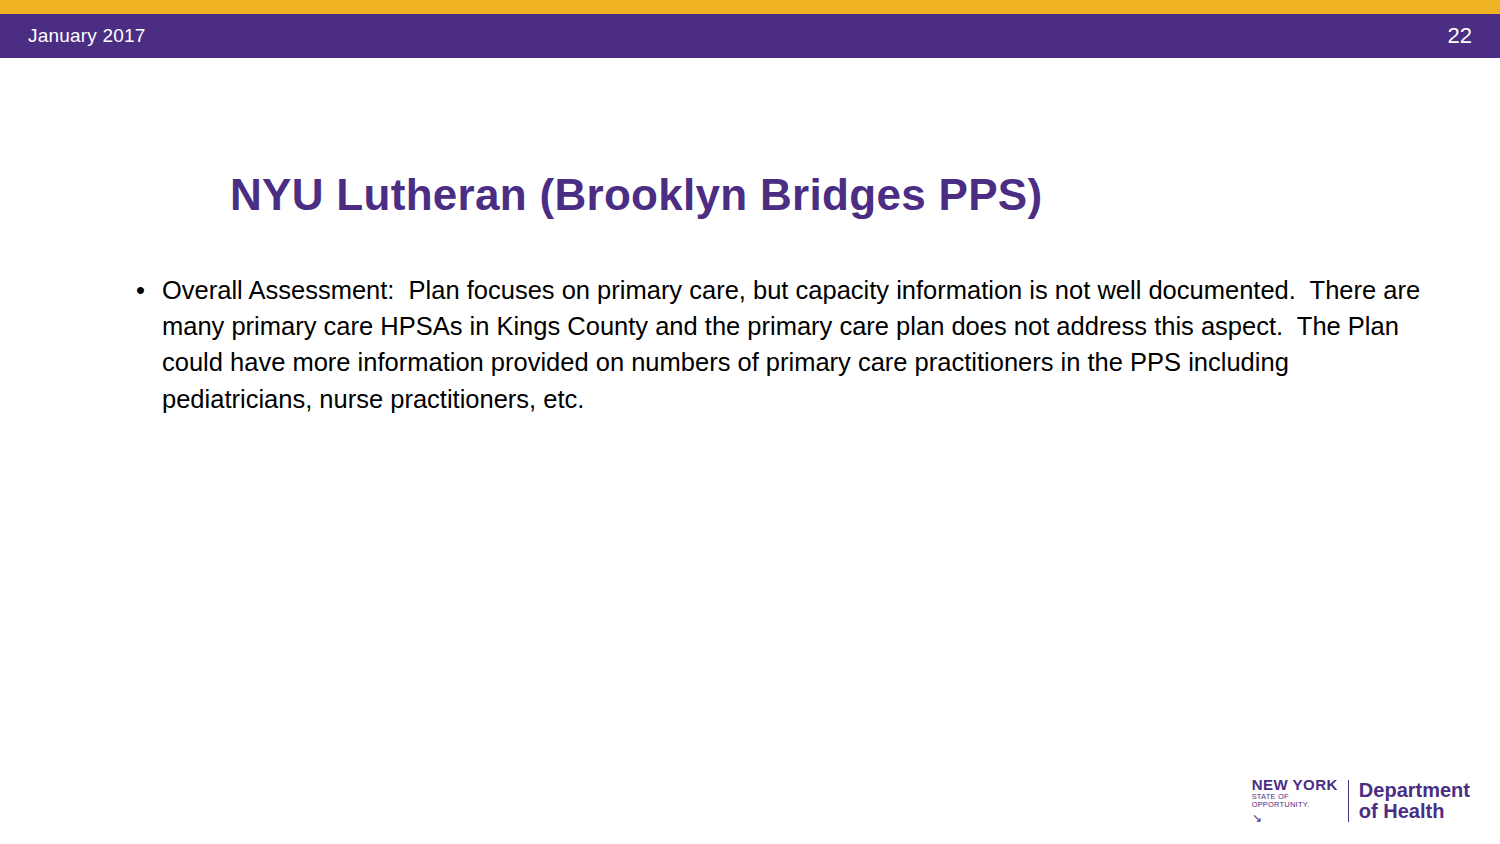January 2017 22
NYU Lutheran (Brooklyn Bridges PPS)
Overall Assessment: Plan focuses on primary care, but capacity information is not well documented. There are many primary care HPSAs in Kings County and the primary care plan does not address this aspect. The Plan could have more information provided on numbers of primary care practitioners in the PPS including pediatricians, nurse practitioners, etc.
NEW YORK STATE OF OPPORTUNITY. ↘
Department of Health